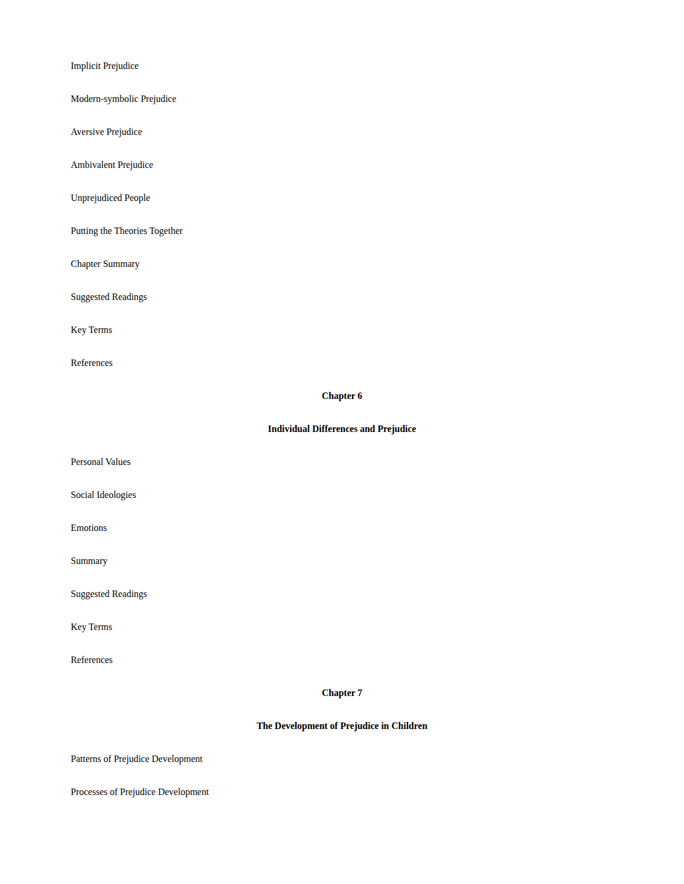Implicit Prejudice
Modern-symbolic Prejudice
Aversive Prejudice
Ambivalent Prejudice
Unprejudiced People
Putting the Theories Together
Chapter Summary
Suggested Readings
Key Terms
References
Chapter 6
Individual Differences and Prejudice
Personal Values
Social Ideologies
Emotions
Summary
Suggested Readings
Key Terms
References
Chapter 7
The Development of Prejudice in Children
Patterns of Prejudice Development
Processes of Prejudice Development